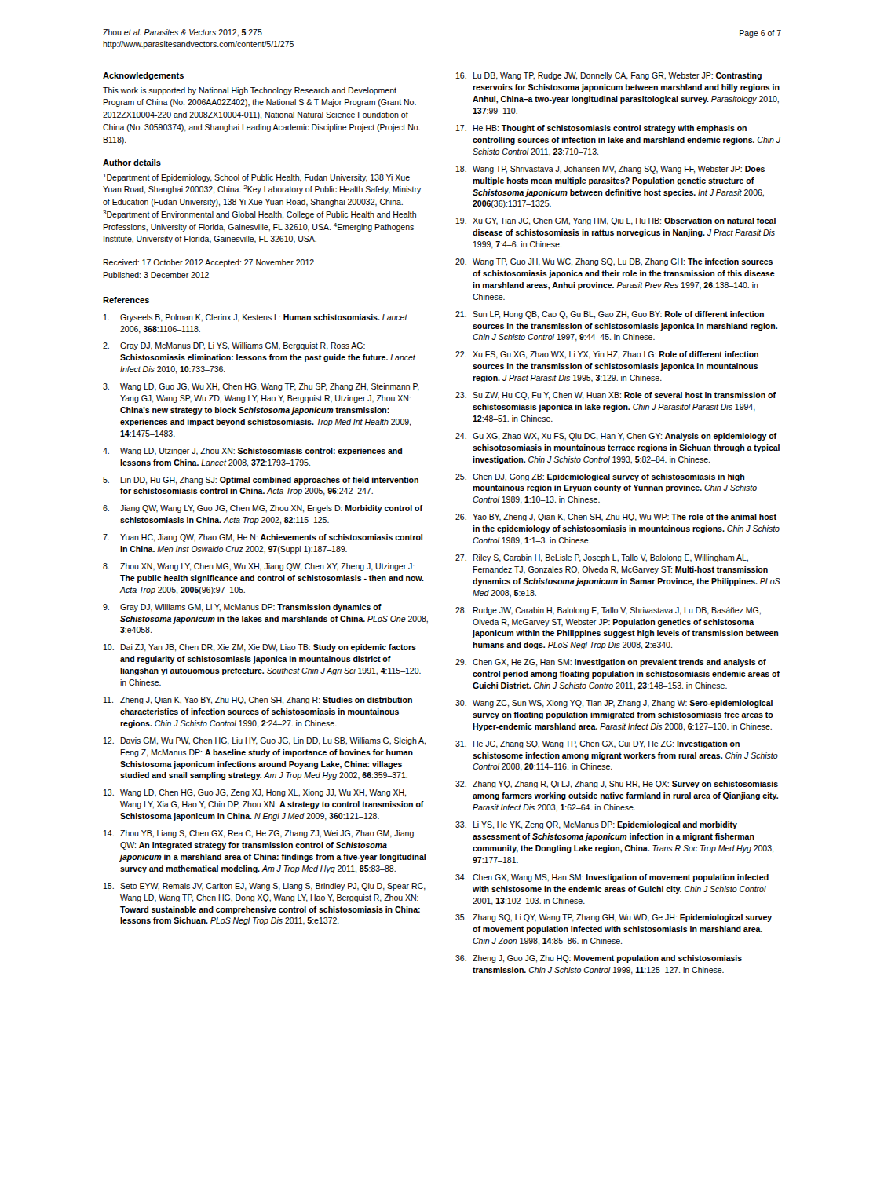Zhou et al. Parasites & Vectors 2012, 5:275 http://www.parasitesandvectors.com/content/5/1/275
Page 6 of 7
Acknowledgements
This work is supported by National High Technology Research and Development Program of China (No. 2006AA02Z402), the National S & T Major Program (Grant No. 2012ZX10004-220 and 2008ZX10004-011), National Natural Science Foundation of China (No. 30590374), and Shanghai Leading Academic Discipline Project (Project No. B118).
Author details
1Department of Epidemiology, School of Public Health, Fudan University, 138 Yi Xue Yuan Road, Shanghai 200032, China. 2Key Laboratory of Public Health Safety, Ministry of Education (Fudan University), 138 Yi Xue Yuan Road, Shanghai 200032, China. 3Department of Environmental and Global Health, College of Public Health and Health Professions, University of Florida, Gainesville, FL 32610, USA. 4Emerging Pathogens Institute, University of Florida, Gainesville, FL 32610, USA.
Received: 17 October 2012 Accepted: 27 November 2012
Published: 3 December 2012
References
Gryseels B, Polman K, Clerinx J, Kestens L: Human schistosomiasis. Lancet 2006, 368:1106–1118.
Gray DJ, McManus DP, Li YS, Williams GM, Bergquist R, Ross AG: Schistosomiasis elimination: lessons from the past guide the future. Lancet Infect Dis 2010, 10:733–736.
Wang LD, Guo JG, Wu XH, Chen HG, Wang TP, Zhu SP, Zhang ZH, Steinmann P, Yang GJ, Wang SP, Wu ZD, Wang LY, Hao Y, Bergquist R, Utzinger J, Zhou XN: China's new strategy to block Schistosoma japonicum transmission: experiences and impact beyond schistosomiasis. Trop Med Int Health 2009, 14:1475–1483.
Wang LD, Utzinger J, Zhou XN: Schistosomiasis control: experiences and lessons from China. Lancet 2008, 372:1793–1795.
Lin DD, Hu GH, Zhang SJ: Optimal combined approaches of field intervention for schistosomiasis control in China. Acta Trop 2005, 96:242–247.
Jiang QW, Wang LY, Guo JG, Chen MG, Zhou XN, Engels D: Morbidity control of schistosomiasis in China. Acta Trop 2002, 82:115–125.
Yuan HC, Jiang QW, Zhao GM, He N: Achievements of schistosomiasis control in China. Men Inst Oswaldo Cruz 2002, 97(Suppl 1):187–189.
Zhou XN, Wang LY, Chen MG, Wu XH, Jiang QW, Chen XY, Zheng J, Utzinger J: The public health significance and control of schistosomiasis - then and now. Acta Trop 2005, 2005(96):97–105.
Gray DJ, Williams GM, Li Y, McManus DP: Transmission dynamics of Schistosoma japonicum in the lakes and marshlands of China. PLoS One 2008, 3:e4058.
Dai ZJ, Yan JB, Chen DR, Xie ZM, Xie DW, Liao TB: Study on epidemic factors and regularity of schistosomiasis japonica in mountainous district of liangshan yi autouomous prefecture. Southest Chin J Agri Sci 1991, 4:115–120. in Chinese.
Zheng J, Qian K, Yao BY, Zhu HQ, Chen SH, Zhang R: Studies on distribution characteristics of infection sources of schistosomiasis in mountainous regions. Chin J Schisto Control 1990, 2:24–27. in Chinese.
Davis GM, Wu PW, Chen HG, Liu HY, Guo JG, Lin DD, Lu SB, Williams G, Sleigh A, Feng Z, McManus DP: A baseline study of importance of bovines for human Schistosoma japonicum infections around Poyang Lake, China: villages studied and snail sampling strategy. Am J Trop Med Hyg 2002, 66:359–371.
Wang LD, Chen HG, Guo JG, Zeng XJ, Hong XL, Xiong JJ, Wu XH, Wang XH, Wang LY, Xia G, Hao Y, Chin DP, Zhou XN: A strategy to control transmission of Schistosoma japonicum in China. N Engl J Med 2009, 360:121–128.
Zhou YB, Liang S, Chen GX, Rea C, He ZG, Zhang ZJ, Wei JG, Zhao GM, Jiang QW: An integrated strategy for transmission control of Schistosoma japonicum in a marshland area of China: findings from a five-year longitudinal survey and mathematical modeling. Am J Trop Med Hyg 2011, 85:83–88.
Seto EYW, Remais JV, Carlton EJ, Wang S, Liang S, Brindley PJ, Qiu D, Spear RC, Wang LD, Wang TP, Chen HG, Dong XQ, Wang LY, Hao Y, Bergquist R, Zhou XN: Toward sustainable and comprehensive control of schistosomiasis in China: lessons from Sichuan. PLoS Negl Trop Dis 2011, 5:e1372.
Lu DB, Wang TP, Rudge JW, Donnelly CA, Fang GR, Webster JP: Contrasting reservoirs for Schistosoma japonicum between marshland and hilly regions in Anhui, China–a two-year longitudinal parasitological survey. Parasitology 2010, 137:99–110.
He HB: Thought of schistosomiasis control strategy with emphasis on controlling sources of infection in lake and marshland endemic regions. Chin J Schisto Control 2011, 23:710–713.
Wang TP, Shrivastava J, Johansen MV, Zhang SQ, Wang FF, Webster JP: Does multiple hosts mean multiple parasites? Population genetic structure of Schistosoma japonicum between definitive host species. Int J Parasit 2006, 2006(36):1317–1325.
Xu GY, Tian JC, Chen GM, Yang HM, Qiu L, Hu HB: Observation on natural focal disease of schistosomiasis in rattus norvegicus in Nanjing. J Pract Parasit Dis 1999, 7:4–6. in Chinese.
Wang TP, Guo JH, Wu WC, Zhang SQ, Lu DB, Zhang GH: The infection sources of schistosomiasis japonica and their role in the transmission of this disease in marshland areas, Anhui province. Parasit Prev Res 1997, 26:138–140. in Chinese.
Sun LP, Hong QB, Cao Q, Gu BL, Gao ZH, Guo BY: Role of different infection sources in the transmission of schistosomiasis japonica in marshland region. Chin J Schisto Control 1997, 9:44–45. in Chinese.
Xu FS, Gu XG, Zhao WX, Li YX, Yin HZ, Zhao LG: Role of different infection sources in the transmission of schistosomiasis japonica in mountainous region. J Pract Parasit Dis 1995, 3:129. in Chinese.
Su ZW, Hu CQ, Fu Y, Chen W, Huan XB: Role of several host in transmission of schistosomiasis japonica in lake region. Chin J Parasitol Parasit Dis 1994, 12:48–51. in Chinese.
Gu XG, Zhao WX, Xu FS, Qiu DC, Han Y, Chen GY: Analysis on epidemiology of schisotosomiasis in mountainous terrace regions in Sichuan through a typical investigation. Chin J Schisto Control 1993, 5:82–84. in Chinese.
Chen DJ, Gong ZB: Epidemiological survey of schistosomiasis in high mountainous region in Eryuan county of Yunnan province. Chin J Schisto Control 1989, 1:10–13. in Chinese.
Yao BY, Zheng J, Qian K, Chen SH, Zhu HQ, Wu WP: The role of the animal host in the epidemiology of schistosomiasis in mountainous regions. Chin J Schisto Control 1989, 1:1–3. in Chinese.
Riley S, Carabin H, BeLisle P, Joseph L, Tallo V, Balolong E, Willingham AL, Fernandez TJ, Gonzales RO, Olveda R, McGarvey ST: Multi-host transmission dynamics of Schistosoma japonicum in Samar Province, the Philippines. PLoS Med 2008, 5:e18.
Rudge JW, Carabin H, Balolong E, Tallo V, Shrivastava J, Lu DB, Basáñez MG, Olveda R, McGarvey ST, Webster JP: Population genetics of schistosoma japonicum within the Philippines suggest high levels of transmission between humans and dogs. PLoS Negl Trop Dis 2008, 2:e340.
Chen GX, He ZG, Han SM: Investigation on prevalent trends and analysis of control period among floating population in schistosomiasis endemic areas of Guichi District. Chin J Schisto Contro 2011, 23:148–153. in Chinese.
Wang ZC, Sun WS, Xiong YQ, Tian JP, Zhang J, Zhang W: Sero-epidemiological survey on floating population immigrated from schistosomiasis free areas to Hyper-endemic marshland area. Parasit Infect Dis 2008, 6:127–130. in Chinese.
He JC, Zhang SQ, Wang TP, Chen GX, Cui DY, He ZG: Investigation on schistosome infection among migrant workers from rural areas. Chin J Schisto Control 2008, 20:114–116. in Chinese.
Zhang YQ, Zhang R, Qi LJ, Zhang J, Shu RR, He QX: Survey on schistosomiasis among farmers working outside native farmland in rural area of Qianjiang city. Parasit Infect Dis 2003, 1:62–64. in Chinese.
Li YS, He YK, Zeng QR, McManus DP: Epidemiological and morbidity assessment of Schistosoma japonicum infection in a migrant fisherman community, the Dongting Lake region, China. Trans R Soc Trop Med Hyg 2003, 97:177–181.
Chen GX, Wang MS, Han SM: Investigation of movement population infected with schistosome in the endemic areas of Guichi city. Chin J Schisto Control 2001, 13:102–103. in Chinese.
Zhang SQ, Li QY, Wang TP, Zhang GH, Wu WD, Ge JH: Epidemiological survey of movement population infected with schistosomiasis in marshland area. Chin J Zoon 1998, 14:85–86. in Chinese.
Zheng J, Guo JG, Zhu HQ: Movement population and schistosomiasis transmission. Chin J Schisto Control 1999, 11:125–127. in Chinese.